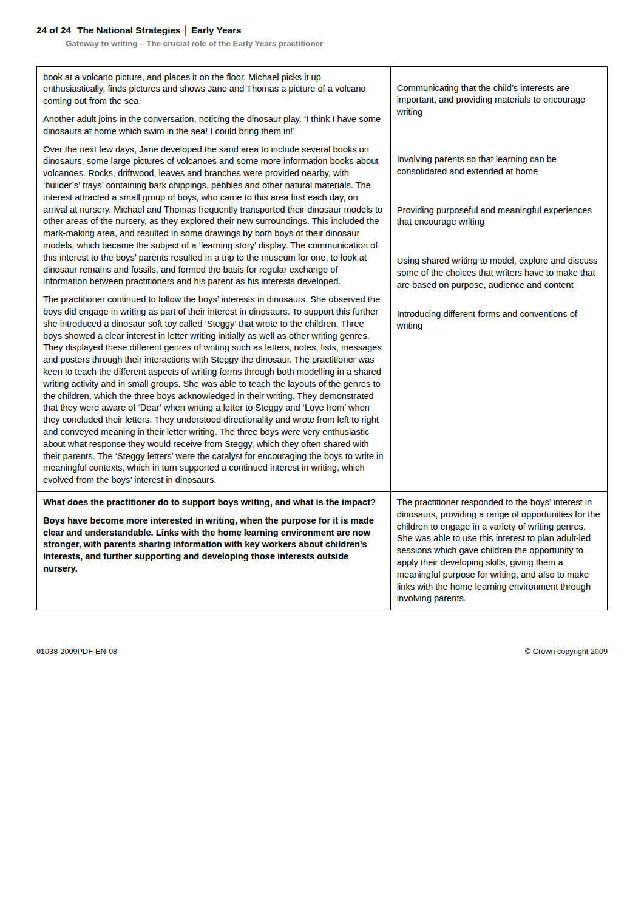24 of 24 The National Strategies│Early Years
Gateway to writing – The crucial role of the Early Years practitioner
| book at a volcano picture, and places it on the floor. Michael picks it up enthusiastically, finds pictures and shows Jane and Thomas a picture of a volcano coming out from the sea. Another adult joins in the conversation, noticing the dinosaur play. ‘I think I have some dinosaurs at home which swim in the sea! I could bring them in!’ Over the next few days, Jane developed the sand area to include several books on dinosaurs, some large pictures of volcanoes and some more information books about volcanoes. Rocks, driftwood, leaves and branches were provided nearby, with ‘builder’s’ trays’ containing bark chippings, pebbles and other natural materials. The interest attracted a small group of boys, who came to this area first each day, on arrival at nursery. Michael and Thomas frequently transported their dinosaur models to other areas of the nursery, as they explored their new surroundings. This included the mark-making area, and resulted in some drawings by both boys of their dinosaur models, which became the subject of a ‘learning story’ display. The communication of this interest to the boys’ parents resulted in a trip to the museum for one, to look at dinosaur remains and fossils, and formed the basis for regular exchange of information between practitioners and his parent as his interests developed. The practitioner continued to follow the boys’ interests in dinosaurs. She observed the boys did engage in writing as part of their interest in dinosaurs. To support this further she introduced a dinosaur soft toy called ‘Steggy’ that wrote to the children. Three boys showed a clear interest in letter writing initially as well as other writing genres. They displayed these different genres of writing such as letters, notes, lists, messages and posters through their interactions with Steggy the dinosaur. The practitioner was keen to teach the different aspects of writing forms through both modelling in a shared writing activity and in small groups. She was able to teach the layouts of the genres to the children, which the three boys acknowledged in their writing. They demonstrated that they were aware of ‘Dear’ when writing a letter to Steggy and ‘Love from’ when they concluded their letters. They understood directionality and wrote from left to right and conveyed meaning in their letter writing. The three boys were very enthusiastic about what response they would receive from Steggy, which they often shared with their parents. The ‘Steggy letters’ were the catalyst for encouraging the boys to write in meaningful contexts, which in turn supported a continued interest in writing, which evolved from the boys’ interest in dinosaurs. | Communicating that the child’s interests are important, and providing materials to encourage writing Involving parents so that learning can be consolidated and extended at home Providing purposeful and meaningful experiences that encourage writing Using shared writing to model, explore and discuss some of the choices that writers have to make that are based on purpose, audience and content Introducing different forms and conventions of writing |
| What does the practitioner do to support boys writing, and what is the impact? Boys have become more interested in writing, when the purpose for it is made clear and understandable. Links with the home learning environment are now stronger, with parents sharing information with key workers about children’s interests, and further supporting and developing those interests outside nursery. | The practitioner responded to the boys’ interest in dinosaurs, providing a range of opportunities for the children to engage in a variety of writing genres. She was able to use this interest to plan adult-led sessions which gave children the opportunity to apply their developing skills, giving them a meaningful purpose for writing, and also to make links with the home learning environment through involving parents. |
01038-2009PDF-EN-08
© Crown copyright 2009